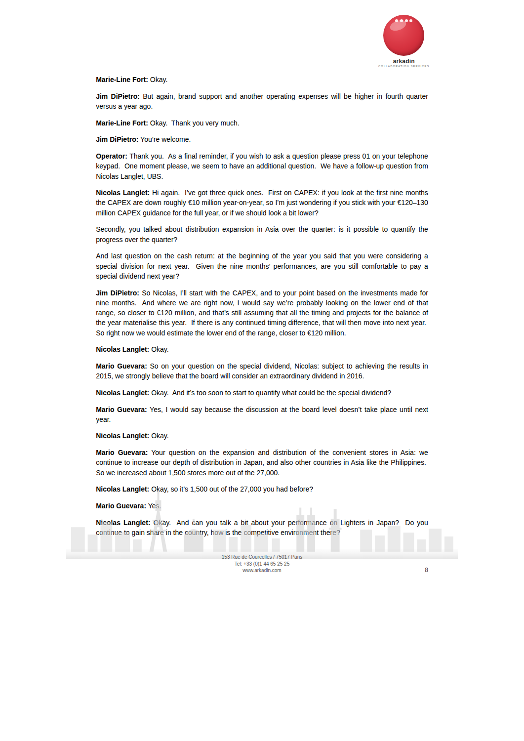arkadin
Collaboration Services
Marie-Line Fort: Okay.
Jim DiPietro: But again, brand support and another operating expenses will be higher in fourth quarter versus a year ago.
Marie-Line Fort: Okay. Thank you very much.
Jim DiPietro: You’re welcome.
Operator: Thank you. As a final reminder, if you wish to ask a question please press 01 on your telephone keypad. One moment please, we seem to have an additional question. We have a follow-up question from Nicolas Langlet, UBS.
Nicolas Langlet: Hi again. I’ve got three quick ones. First on CAPEX: if you look at the first nine months the CAPEX are down roughly €10 million year-on-year, so I’m just wondering if you stick with your €120–130 million CAPEX guidance for the full year, or if we should look a bit lower?
Secondly, you talked about distribution expansion in Asia over the quarter: is it possible to quantify the progress over the quarter?
And last question on the cash return: at the beginning of the year you said that you were considering a special division for next year. Given the nine months’ performances, are you still comfortable to pay a special dividend next year?
Jim DiPietro: So Nicolas, I’ll start with the CAPEX, and to your point based on the investments made for nine months. And where we are right now, I would say we’re probably looking on the lower end of that range, so closer to €120 million, and that’s still assuming that all the timing and projects for the balance of the year materialise this year. If there is any continued timing difference, that will then move into next year. So right now we would estimate the lower end of the range, closer to €120 million.
Nicolas Langlet: Okay.
Mario Guevara: So on your question on the special dividend, Nicolas: subject to achieving the results in 2015, we strongly believe that the board will consider an extraordinary dividend in 2016.
Nicolas Langlet: Okay. And it’s too soon to start to quantify what could be the special dividend?
Mario Guevara: Yes, I would say because the discussion at the board level doesn’t take place until next year.
Nicolas Langlet: Okay.
Mario Guevara: Your question on the expansion and distribution of the convenient stores in Asia: we continue to increase our depth of distribution in Japan, and also other countries in Asia like the Philippines. So we increased about 1,500 stores more out of the 27,000.
Nicolas Langlet: Okay, so it’s 1,500 out of the 27,000 you had before?
Mario Guevara: Yes.
Nicolas Langlet: Okay. And can you talk a bit about your performance on Lighters in Japan? Do you continue to gain share in the country, how is the competitive environment there?
153 Rue de Courcelles / 75017 Paris
Tel: +33 (0)1 44 65 25 25
www.arkadin.com 8